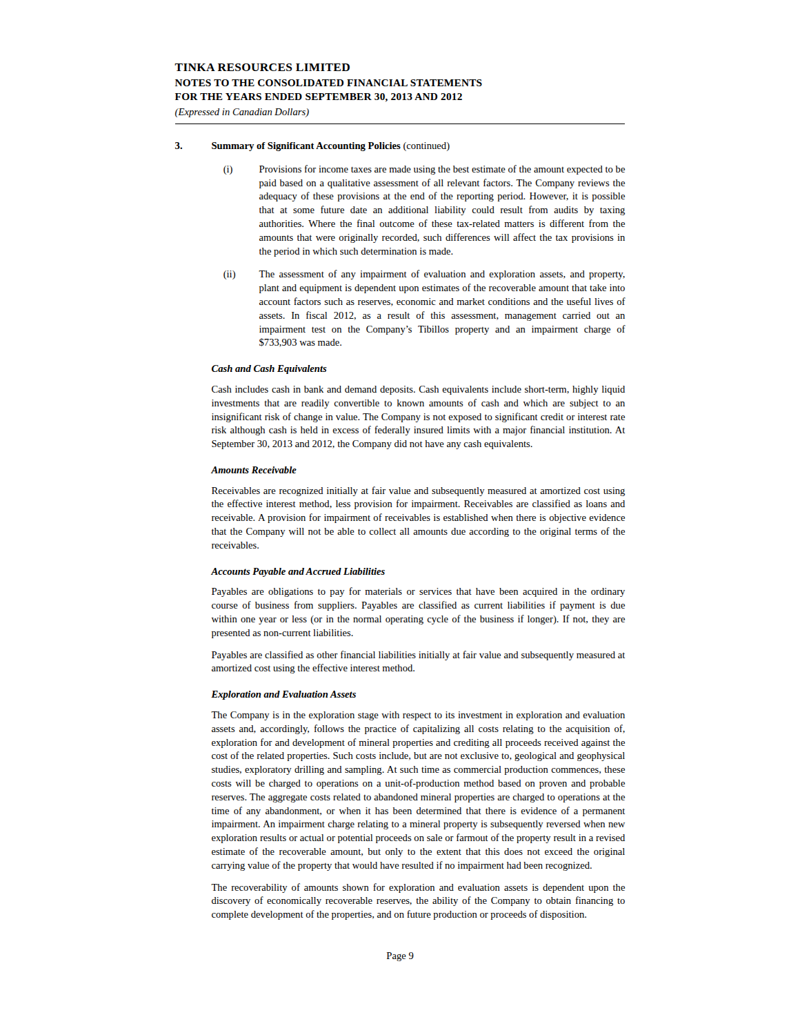TINKA RESOURCES LIMITED
NOTES TO THE CONSOLIDATED FINANCIAL STATEMENTS
FOR THE YEARS ENDED SEPTEMBER 30, 2013 AND 2012
(Expressed in Canadian Dollars)
3.
Summary of Significant Accounting Policies (continued)
(i)
Provisions for income taxes are made using the best estimate of the amount expected to be paid based on a qualitative assessment of all relevant factors. The Company reviews the adequacy of these provisions at the end of the reporting period. However, it is possible that at some future date an additional liability could result from audits by taxing authorities. Where the final outcome of these tax-related matters is different from the amounts that were originally recorded, such differences will affect the tax provisions in the period in which such determination is made.
(ii)
The assessment of any impairment of evaluation and exploration assets, and property, plant and equipment is dependent upon estimates of the recoverable amount that take into account factors such as reserves, economic and market conditions and the useful lives of assets. In fiscal 2012, as a result of this assessment, management carried out an impairment test on the Company’s Tibillos property and an impairment charge of $733,903 was made.
Cash and Cash Equivalents
Cash includes cash in bank and demand deposits. Cash equivalents include short-term, highly liquid investments that are readily convertible to known amounts of cash and which are subject to an insignificant risk of change in value. The Company is not exposed to significant credit or interest rate risk although cash is held in excess of federally insured limits with a major financial institution. At September 30, 2013 and 2012, the Company did not have any cash equivalents.
Amounts Receivable
Receivables are recognized initially at fair value and subsequently measured at amortized cost using the effective interest method, less provision for impairment. Receivables are classified as loans and receivable. A provision for impairment of receivables is established when there is objective evidence that the Company will not be able to collect all amounts due according to the original terms of the receivables.
Accounts Payable and Accrued Liabilities
Payables are obligations to pay for materials or services that have been acquired in the ordinary course of business from suppliers. Payables are classified as current liabilities if payment is due within one year or less (or in the normal operating cycle of the business if longer). If not, they are presented as non-current liabilities.
Payables are classified as other financial liabilities initially at fair value and subsequently measured at amortized cost using the effective interest method.
Exploration and Evaluation Assets
The Company is in the exploration stage with respect to its investment in exploration and evaluation assets and, accordingly, follows the practice of capitalizing all costs relating to the acquisition of, exploration for and development of mineral properties and crediting all proceeds received against the cost of the related properties. Such costs include, but are not exclusive to, geological and geophysical studies, exploratory drilling and sampling. At such time as commercial production commences, these costs will be charged to operations on a unit-of-production method based on proven and probable reserves. The aggregate costs related to abandoned mineral properties are charged to operations at the time of any abandonment, or when it has been determined that there is evidence of a permanent impairment. An impairment charge relating to a mineral property is subsequently reversed when new exploration results or actual or potential proceeds on sale or farmout of the property result in a revised estimate of the recoverable amount, but only to the extent that this does not exceed the original carrying value of the property that would have resulted if no impairment had been recognized.
The recoverability of amounts shown for exploration and evaluation assets is dependent upon the discovery of economically recoverable reserves, the ability of the Company to obtain financing to complete development of the properties, and on future production or proceeds of disposition.
Page 9